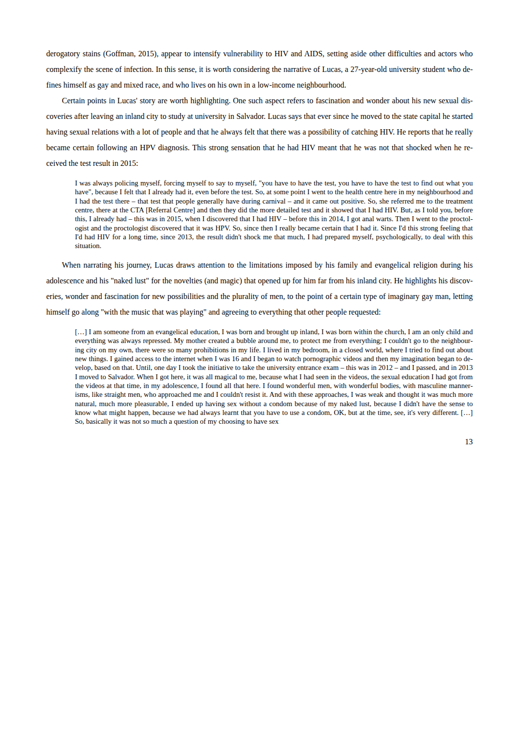derogatory stains (Goffman, 2015), appear to intensify vulnerability to HIV and AIDS, setting aside other difficulties and actors who complexify the scene of infection. In this sense, it is worth considering the narrative of Lucas, a 27-year-old university student who defines himself as gay and mixed race, and who lives on his own in a low-income neighbourhood.
Certain points in Lucas' story are worth highlighting. One such aspect refers to fascination and wonder about his new sexual discoveries after leaving an inland city to study at university in Salvador. Lucas says that ever since he moved to the state capital he started having sexual relations with a lot of people and that he always felt that there was a possibility of catching HIV. He reports that he really became certain following an HPV diagnosis. This strong sensation that he had HIV meant that he was not that shocked when he received the test result in 2015:
I was always policing myself, forcing myself to say to myself, "you have to have the test, you have to have the test to find out what you have", because I felt that I already had it, even before the test. So, at some point I went to the health centre here in my neighbourhood and I had the test there – that test that people generally have during carnival – and it came out positive. So, she referred me to the treatment centre, there at the CTA [Referral Centre] and then they did the more detailed test and it showed that I had HIV. But, as I told you, before this, I already had – this was in 2015, when I discovered that I had HIV – before this in 2014, I got anal warts. Then I went to the proctologist and the proctologist discovered that it was HPV. So, since then I really became certain that I had it. Since I'd this strong feeling that I'd had HIV for a long time, since 2013, the result didn't shock me that much, I had prepared myself, psychologically, to deal with this situation.
When narrating his journey, Lucas draws attention to the limitations imposed by his family and evangelical religion during his adolescence and his "naked lust" for the novelties (and magic) that opened up for him far from his inland city. He highlights his discoveries, wonder and fascination for new possibilities and the plurality of men, to the point of a certain type of imaginary gay man, letting himself go along "with the music that was playing" and agreeing to everything that other people requested:
[…] I am someone from an evangelical education, I was born and brought up inland, I was born within the church, I am an only child and everything was always repressed. My mother created a bubble around me, to protect me from everything; I couldn't go to the neighbouring city on my own, there were so many prohibitions in my life. I lived in my bedroom, in a closed world, where I tried to find out about new things. I gained access to the internet when I was 16 and I began to watch pornographic videos and then my imagination began to develop, based on that. Until, one day I took the initiative to take the university entrance exam – this was in 2012 – and I passed, and in 2013 I moved to Salvador. When I got here, it was all magical to me, because what I had seen in the videos, the sexual education I had got from the videos at that time, in my adolescence, I found all that here. I found wonderful men, with wonderful bodies, with masculine mannerisms, like straight men, who approached me and I couldn't resist it. And with these approaches, I was weak and thought it was much more natural, much more pleasurable, I ended up having sex without a condom because of my naked lust, because I didn't have the sense to know what might happen, because we had always learnt that you have to use a condom, OK, but at the time, see, it's very different. […] So, basically it was not so much a question of my choosing to have sex
13